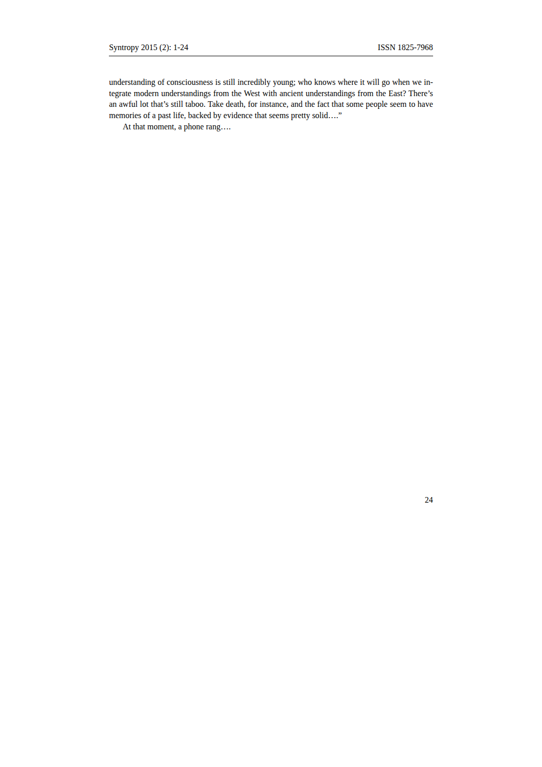Syntropy 2015 (2): 1-24 ISSN 1825-7968
understanding of consciousness is still incredibly young; who knows where it will go when we integrate modern understandings from the West with ancient understandings from the East? There’s an awful lot that’s still taboo. Take death, for instance, and the fact that some people seem to have memories of a past life, backed by evidence that seems pretty solid….”
At that moment, a phone rang….
24